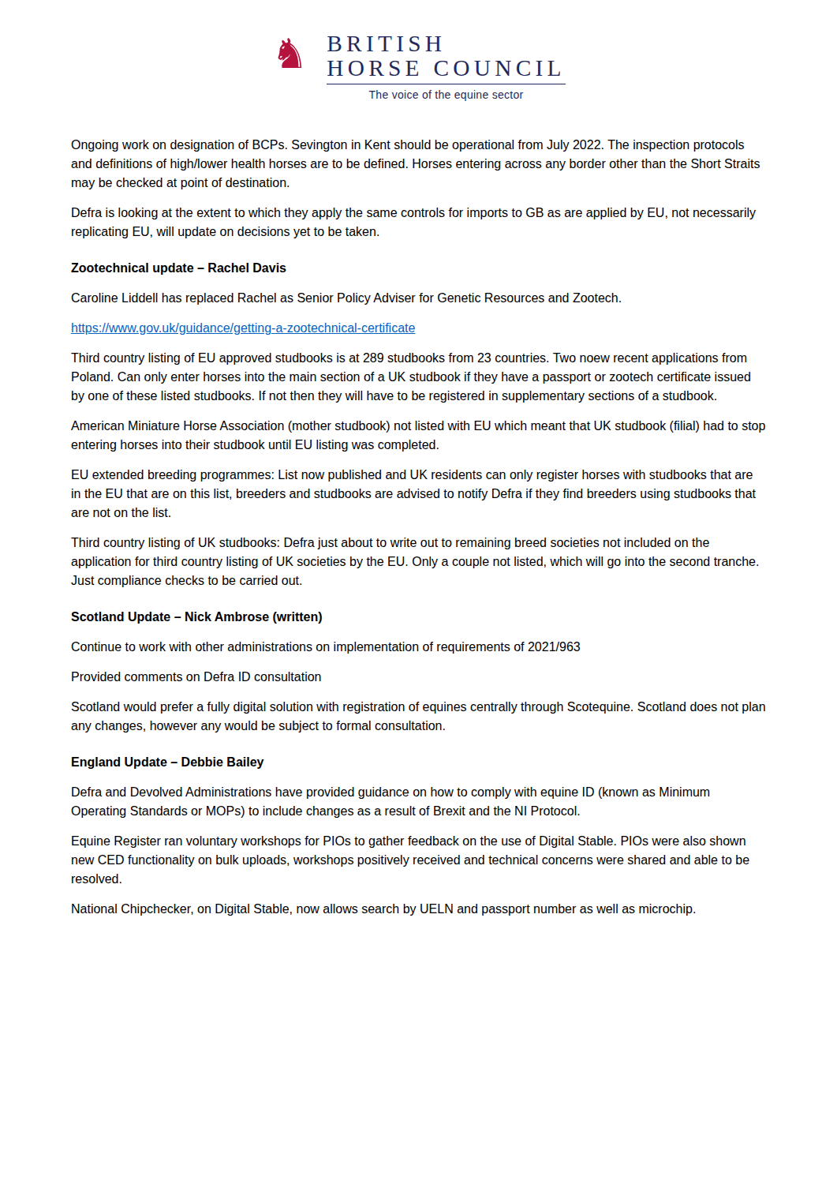♞
BRITISH
HORSE COUNCIL
The voice of the equine sector
Ongoing work on designation of BCPs. Sevington in Kent should be operational from July 2022. The inspection protocols and definitions of high/lower health horses are to be defined. Horses entering across any border other than the Short Straits may be checked at point of destination.
Defra is looking at the extent to which they apply the same controls for imports to GB as are applied by EU, not necessarily replicating EU, will update on decisions yet to be taken.
Zootechnical update – Rachel Davis
Caroline Liddell has replaced Rachel as Senior Policy Adviser for Genetic Resources and Zootech.
https://www.gov.uk/guidance/getting-a-zootechnical-certificate
Third country listing of EU approved studbooks is at 289 studbooks from 23 countries. Two noew recent applications from Poland. Can only enter horses into the main section of a UK studbook if they have a passport or zootech certificate issued by one of these listed studbooks. If not then they will have to be registered in supplementary sections of a studbook.
American Miniature Horse Association (mother studbook) not listed with EU which meant that UK studbook (filial) had to stop entering horses into their studbook until EU listing was completed.
EU extended breeding programmes: List now published and UK residents can only register horses with studbooks that are in the EU that are on this list, breeders and studbooks are advised to notify Defra if they find breeders using studbooks that are not on the list.
Third country listing of UK studbooks: Defra just about to write out to remaining breed societies not included on the application for third country listing of UK societies by the EU. Only a couple not listed, which will go into the second tranche. Just compliance checks to be carried out.
Scotland Update – Nick Ambrose (written)
Continue to work with other administrations on implementation of requirements of 2021/963
Provided comments on Defra ID consultation
Scotland would prefer a fully digital solution with registration of equines centrally through Scotequine. Scotland does not plan any changes, however any would be subject to formal consultation.
England Update – Debbie Bailey
Defra and Devolved Administrations have provided guidance on how to comply with equine ID (known as Minimum Operating Standards or MOPs) to include changes as a result of Brexit and the NI Protocol.
Equine Register ran voluntary workshops for PIOs to gather feedback on the use of Digital Stable. PIOs were also shown new CED functionality on bulk uploads, workshops positively received and technical concerns were shared and able to be resolved.
National Chipchecker, on Digital Stable, now allows search by UELN and passport number as well as microchip.